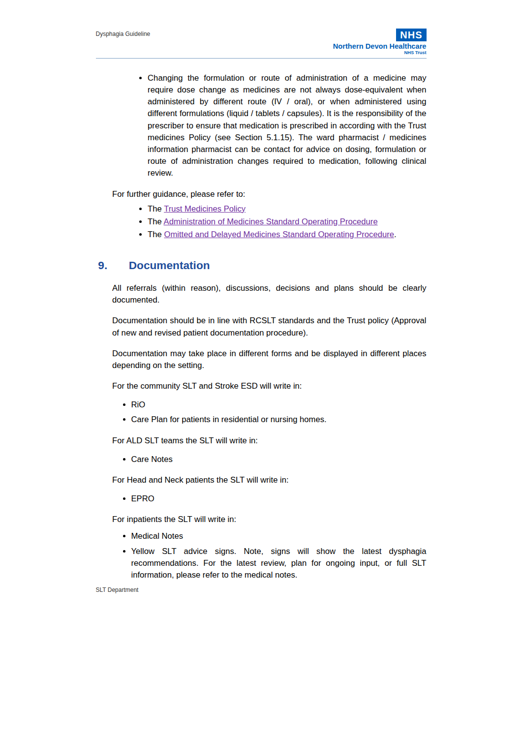Dysphagia Guideline
NHS
Northern Devon Healthcare
NHS Trust
Changing the formulation or route of administration of a medicine may require dose change as medicines are not always dose-equivalent when administered by different route (IV / oral), or when administered using different formulations (liquid / tablets / capsules). It is the responsibility of the prescriber to ensure that medication is prescribed in according with the Trust medicines Policy (see Section 5.1.15). The ward pharmacist / medicines information pharmacist can be contact for advice on dosing, formulation or route of administration changes required to medication, following clinical review.
For further guidance, please refer to:
The Trust Medicines Policy
The Administration of Medicines Standard Operating Procedure
The Omitted and Delayed Medicines Standard Operating Procedure.
9. Documentation
All referrals (within reason), discussions, decisions and plans should be clearly documented.
Documentation should be in line with RCSLT standards and the Trust policy (Approval of new and revised patient documentation procedure).
Documentation may take place in different forms and be displayed in different places depending on the setting.
For the community SLT and Stroke ESD will write in:
RiO
Care Plan for patients in residential or nursing homes.
For ALD SLT teams the SLT will write in:
Care Notes
For Head and Neck patients the SLT will write in:
EPRO
For inpatients the SLT will write in:
Medical Notes
Yellow SLT advice signs. Note, signs will show the latest dysphagia recommendations. For the latest review, plan for ongoing input, or full SLT information, please refer to the medical notes.
SLT Department